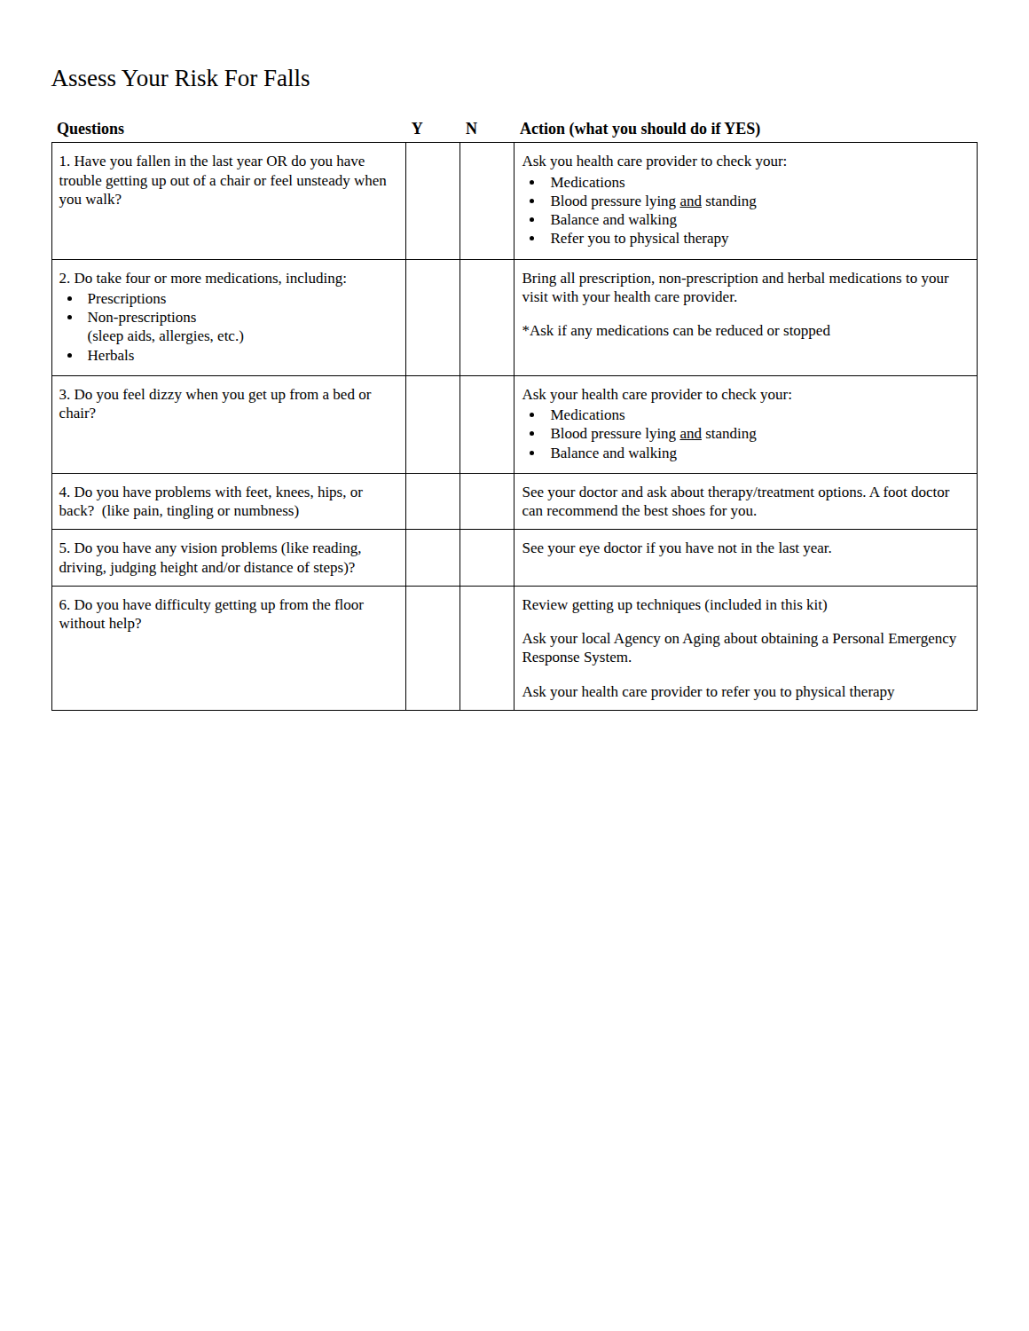Assess Your Risk For Falls
| Questions | Y | N | Action (what you should do if YES) |
| --- | --- | --- | --- |
| 1. Have you fallen in the last year OR do you have trouble getting up out of a chair or feel unsteady when you walk? | | | Ask you health care provider to check your: Medications Blood pressure lying and standing Balance and walking Refer you to physical therapy |
| 2. Do take four or more medications, including: Prescriptions Non-prescriptions (sleep aids, allergies, etc.) Herbals | | | Bring all prescription, non-prescription and herbal medications to your visit with your health care provider. *Ask if any medications can be reduced or stopped |
| 3. Do you feel dizzy when you get up from a bed or chair? | | | Ask your health care provider to check your: Medications Blood pressure lying and standing Balance and walking |
| 4. Do you have problems with feet, knees, hips, or back? (like pain, tingling or numbness) | | | See your doctor and ask about therapy/treatment options. A foot doctor can recommend the best shoes for you. |
| 5. Do you have any vision problems (like reading, driving, judging height and/or distance of steps)? | | | See your eye doctor if you have not in the last year. |
| 6. Do you have difficulty getting up from the floor without help? | | | Review getting up techniques (included in this kit) Ask your local Agency on Aging about obtaining a Personal Emergency Response System. Ask your health care provider to refer you to physical therapy |